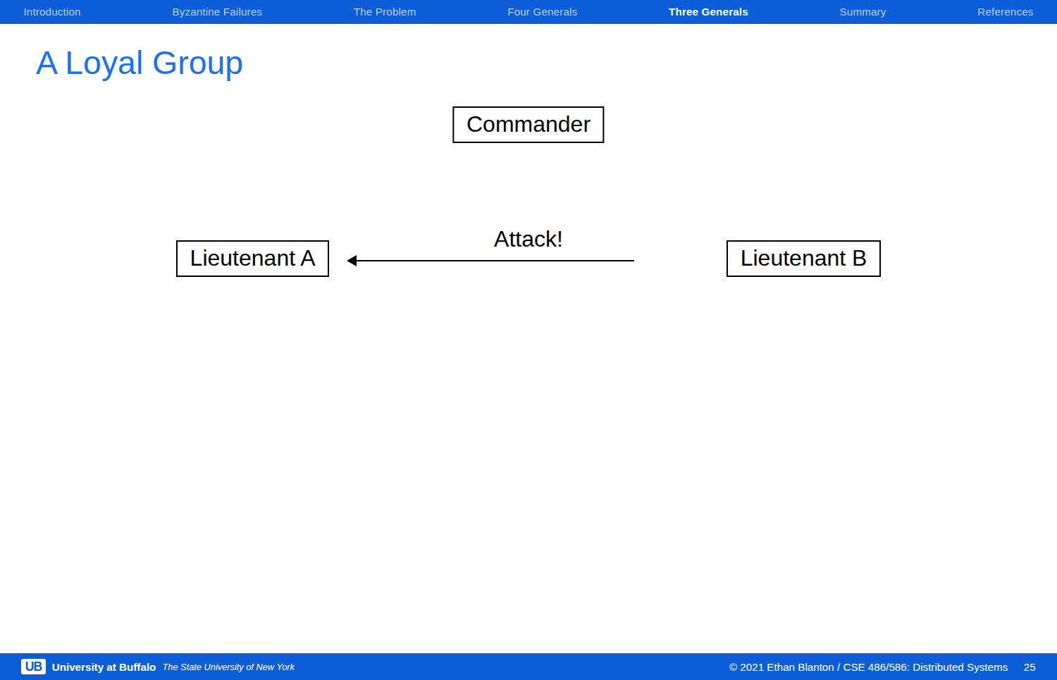Introduction Byzantine Failures The Problem Four Generals Three Generals Summary References
A Loyal Group
Commander
Lieutenant A
Lieutenant B
Attack!
UB University at Buffalo The State University of New York
© 2021 Ethan Blanton / CSE 486/586: Distributed Systems 25